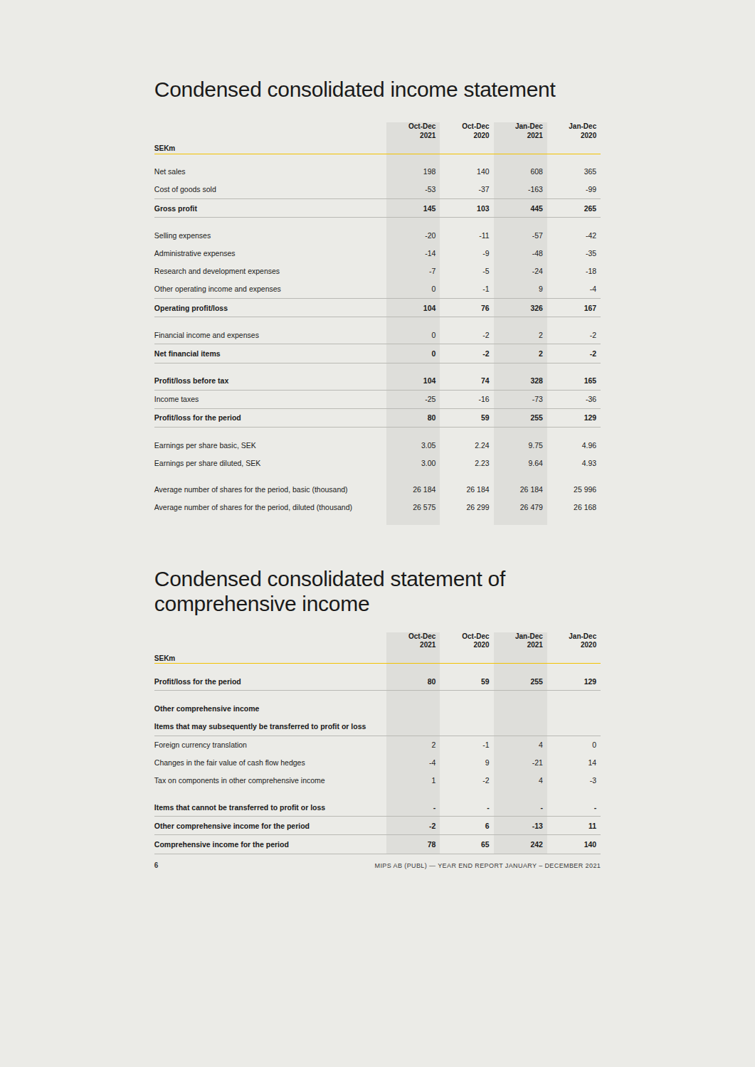Condensed consolidated income statement
| | Oct-Dec 2021 | Oct-Dec 2020 | Jan-Dec 2021 | Jan-Dec 2020 |
| --- | --- | --- | --- | --- |
| SEKm | | | | |
| Net sales | 198 | 140 | 608 | 365 |
| Cost of goods sold | -53 | -37 | -163 | -99 |
| Gross profit | 145 | 103 | 445 | 265 |
| Selling expenses | -20 | -11 | -57 | -42 |
| Administrative expenses | -14 | -9 | -48 | -35 |
| Research and development expenses | -7 | -5 | -24 | -18 |
| Other operating income and expenses | 0 | -1 | 9 | -4 |
| Operating profit/loss | 104 | 76 | 326 | 167 |
| Financial income and expenses | 0 | -2 | 2 | -2 |
| Net financial items | 0 | -2 | 2 | -2 |
| Profit/loss before tax | 104 | 74 | 328 | 165 |
| Income taxes | -25 | -16 | -73 | -36 |
| Profit/loss for the period | 80 | 59 | 255 | 129 |
| Earnings per share basic, SEK | 3.05 | 2.24 | 9.75 | 4.96 |
| Earnings per share diluted, SEK | 3.00 | 2.23 | 9.64 | 4.93 |
| Average number of shares for the period, basic (thousand) | 26 184 | 26 184 | 26 184 | 25 996 |
| Average number of shares for the period, diluted (thousand) | 26 575 | 26 299 | 26 479 | 26 168 |
Condensed consolidated statement of
comprehensive income
| | Oct-Dec 2021 | Oct-Dec 2020 | Jan-Dec 2021 | Jan-Dec 2020 |
| --- | --- | --- | --- | --- |
| SEKm | | | | |
| Profit/loss for the period | 80 | 59 | 255 | 129 |
| Other comprehensive income | | | | |
| Items that may subsequently be transferred to profit or loss | | | | |
| Foreign currency translation | 2 | -1 | 4 | 0 |
| Changes in the fair value of cash flow hedges | -4 | 9 | -21 | 14 |
| Tax on components in other comprehensive income | 1 | -2 | 4 | -3 |
| Items that cannot be transferred to profit or loss | - | - | - | - |
| Other comprehensive income for the period | -2 | 6 | -13 | 11 |
| Comprehensive income for the period | 78 | 65 | 242 | 140 |
6
MIPS AB (PUBL) — YEAR END REPORT JANUARY – DECEMBER 2021